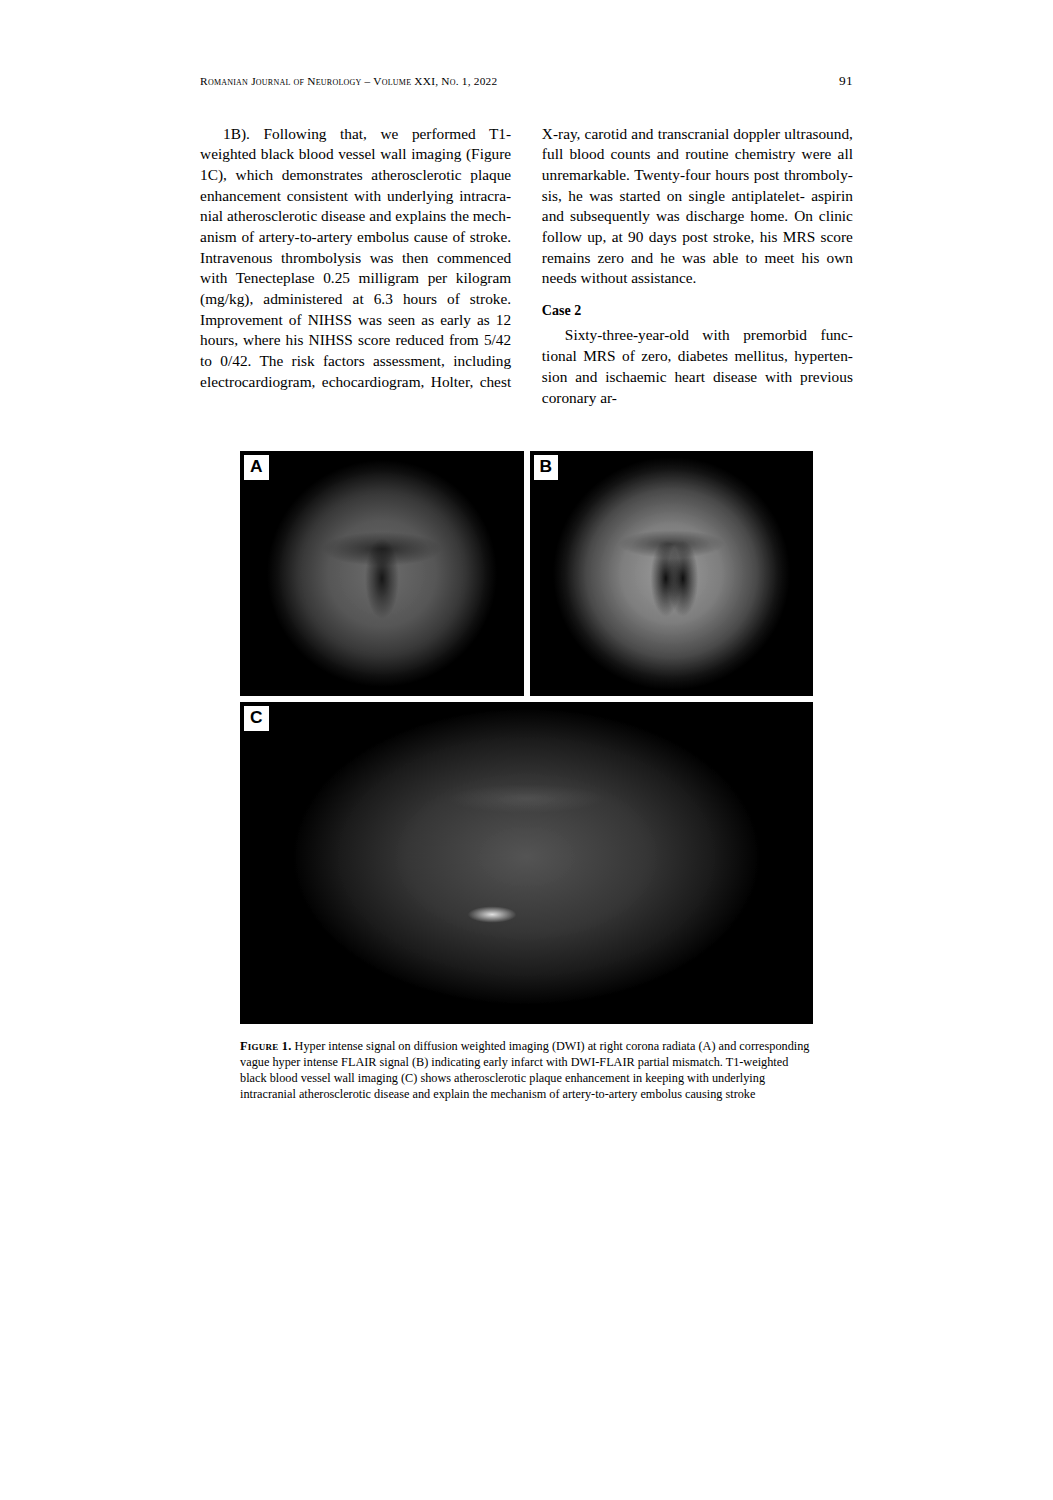Romanian Journal of Neurology – Volume XXI, No. 1, 2022
91
1B). Following that, we performed T1-weighted black blood vessel wall imaging (Figure 1C), which demonstrates atherosclerotic plaque enhancement consistent with underlying intracranial atherosclerotic disease and explains the mechanism of artery-to-artery embolus cause of stroke. Intravenous thrombolysis was then commenced with Tenecteplase 0.25 milligram per kilogram (mg/kg), administered at 6.3 hours of stroke. Improvement of NIHSS was seen as early as 12 hours, where his NIHSS score reduced from 5/42 to 0/42. The risk factors assessment, including electrocardiogram, echocardiogram, Holter, chest X-ray, carotid and transcranial doppler ultrasound, full blood counts and routine chemistry were all unremarkable. Twenty-four hours post thrombolysis, he was started on single antiplatelet- aspirin and subsequently was discharge home. On clinic follow up, at 90 days post stroke, his MRS score remains zero and he was able to meet his own needs without assistance.
Case 2
Sixty-three-year-old with premorbid functional MRS of zero, diabetes mellitus, hypertension and ischaemic heart disease with previous coronary ar-
A
B
C
Figure 1. Hyper intense signal on diffusion weighted imaging (DWI) at right corona radiata (A) and corresponding vague hyper intense FLAIR signal (B) indicating early infarct with DWI-FLAIR partial mismatch. T1-weighted black blood vessel wall imaging (C) shows atherosclerotic plaque enhancement in keeping with underlying intracranial atherosclerotic disease and explain the mechanism of artery-to-artery embolus causing stroke